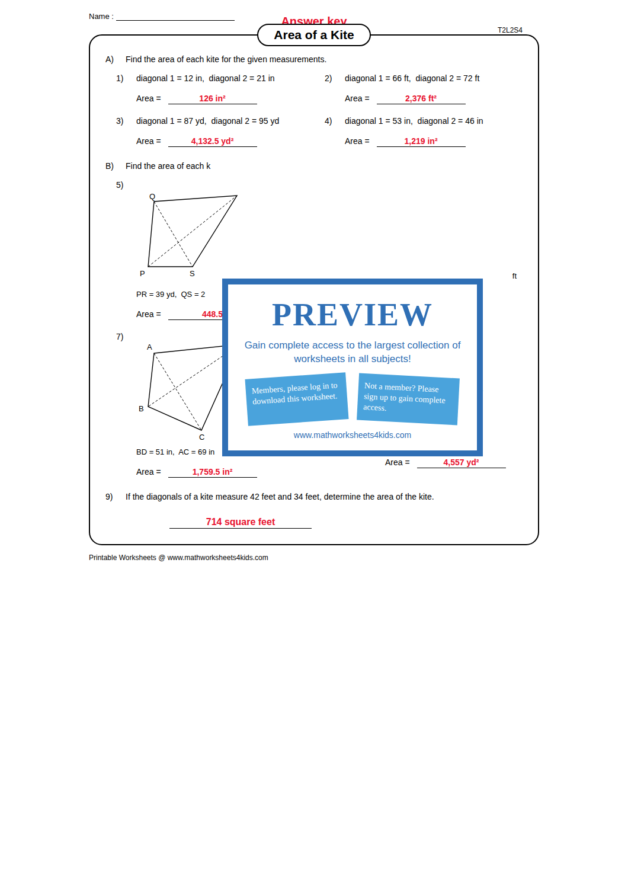Name :
Answer key
Area of a Kite T2L2S4
A) Find the area of each kite for the given measurements.
| 1) diagonal 1 = 12 in, diagonal 2 = 21 in Area = 126 in² | 2) diagonal 1 = 66 ft, diagonal 2 = 72 ft Area = 2,376 ft² |
| 3) diagonal 1 = 87 yd, diagonal 2 = 95 yd Area = 4,132.5 yd² | 4) diagonal 1 = 53 in, diagonal 2 = 46 in Area = 1,219 in² |
B) Find the area of each k
| 5) Q P S PR = 39 yd, QS = 2 Area = 448.5 | ft |
| 7) A B C BD = 51 in, AC = 69 in Area = 1,759.5 in² | L M LN = 98 yd, KM = 93 yd Area = 4,557 yd² |
9) If the diagonals of a kite measure 42 feet and 34 feet, determine the area of the kite.
714 square feet
Printable Worksheets @ www.mathworksheets4kids.com
PREVIEW
Gain complete access to the largest collection of worksheets in all subjects!
Members, please log in to download this worksheet.
Not a member? Please sign up to gain complete access.
www.mathworksheets4kids.com